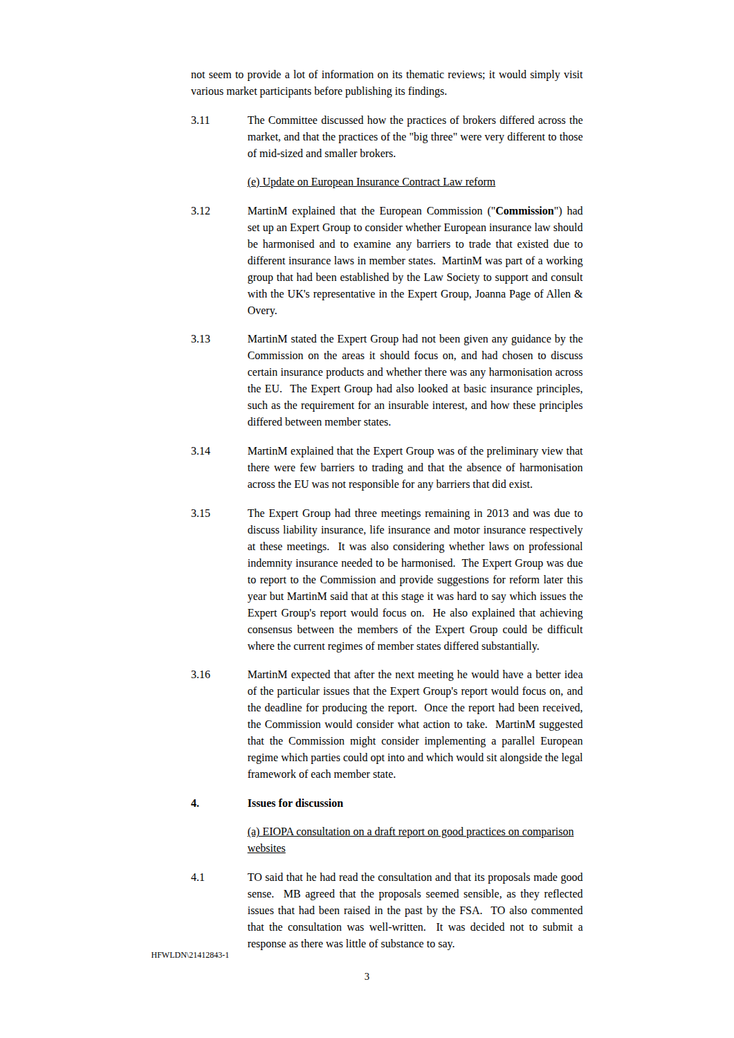not seem to provide a lot of information on its thematic reviews; it would simply visit various market participants before publishing its findings.
3.11
The Committee discussed how the practices of brokers differed across the market, and that the practices of the "big three" were very different to those of mid-sized and smaller brokers.
(e) Update on European Insurance Contract Law reform
3.12
MartinM explained that the European Commission ("Commission") had set up an Expert Group to consider whether European insurance law should be harmonised and to examine any barriers to trade that existed due to different insurance laws in member states. MartinM was part of a working group that had been established by the Law Society to support and consult with the UK's representative in the Expert Group, Joanna Page of Allen & Overy.
3.13
MartinM stated the Expert Group had not been given any guidance by the Commission on the areas it should focus on, and had chosen to discuss certain insurance products and whether there was any harmonisation across the EU. The Expert Group had also looked at basic insurance principles, such as the requirement for an insurable interest, and how these principles differed between member states.
3.14
MartinM explained that the Expert Group was of the preliminary view that there were few barriers to trading and that the absence of harmonisation across the EU was not responsible for any barriers that did exist.
3.15
The Expert Group had three meetings remaining in 2013 and was due to discuss liability insurance, life insurance and motor insurance respectively at these meetings. It was also considering whether laws on professional indemnity insurance needed to be harmonised. The Expert Group was due to report to the Commission and provide suggestions for reform later this year but MartinM said that at this stage it was hard to say which issues the Expert Group's report would focus on. He also explained that achieving consensus between the members of the Expert Group could be difficult where the current regimes of member states differed substantially.
3.16
MartinM expected that after the next meeting he would have a better idea of the particular issues that the Expert Group's report would focus on, and the deadline for producing the report. Once the report had been received, the Commission would consider what action to take. MartinM suggested that the Commission might consider implementing a parallel European regime which parties could opt into and which would sit alongside the legal framework of each member state.
4.
Issues for discussion
(a) EIOPA consultation on a draft report on good practices on comparison websites
4.1
TO said that he had read the consultation and that its proposals made good sense. MB agreed that the proposals seemed sensible, as they reflected issues that had been raised in the past by the FSA. TO also commented that the consultation was well-written. It was decided not to submit a response as there was little of substance to say.
HFWLDN\21412843-1
3